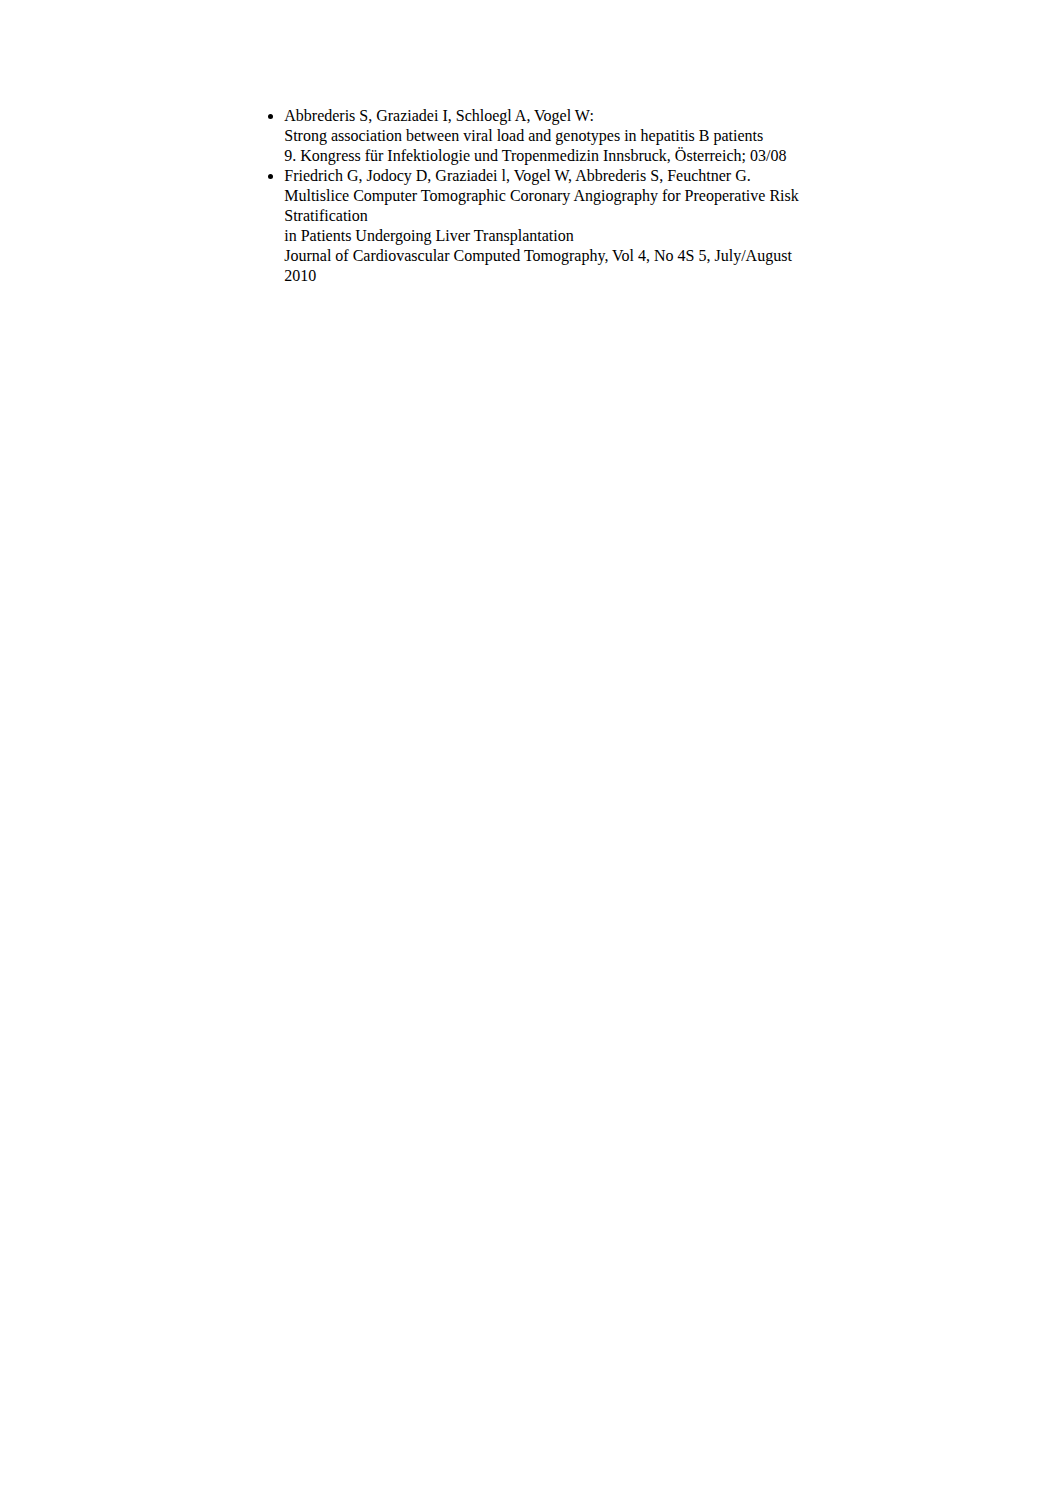Abbrederis S, Graziadei I, Schloegl A, Vogel W:
Strong association between viral load and genotypes in hepatitis B patients
9. Kongress für Infektiologie und Tropenmedizin Innsbruck, Österreich; 03/08
Friedrich G, Jodocy D, Graziadei l, Vogel W, Abbrederis S, Feuchtner G.
Multislice Computer Tomographic Coronary Angiography for Preoperative Risk Stratification
in Patients Undergoing Liver Transplantation
Journal of Cardiovascular Computed Tomography, Vol 4, No 4S 5, July/August 2010